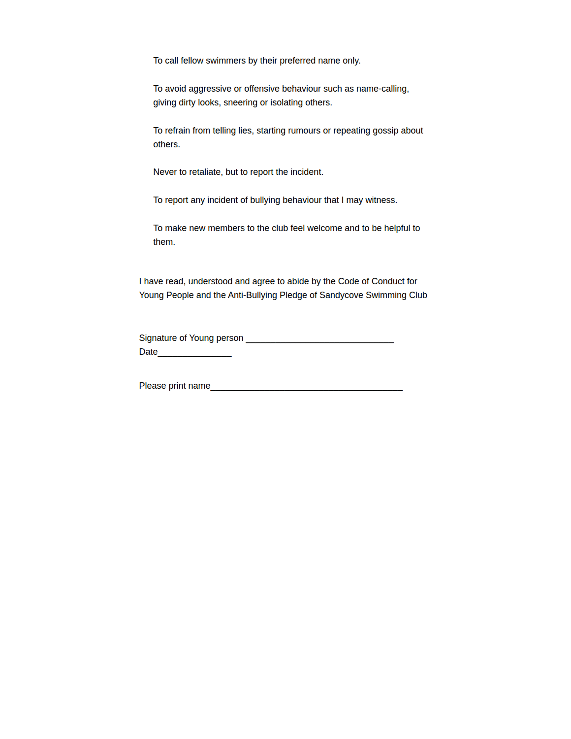To call fellow swimmers by their preferred name only.
To avoid aggressive or offensive behaviour such as name-calling, giving dirty looks, sneering or isolating others.
To refrain from telling lies, starting rumours or repeating gossip about others.
Never to retaliate, but to report the incident.
To report any incident of bullying behaviour that I may witness.
To make new members to the club feel welcome and to be helpful to them.
I have read, understood and agree to abide by the Code of Conduct for Young People and the Anti-Bullying Pledge of Sandycove Swimming Club
Signature of Young person ______________________________ Date_______________
Please print name_______________________________________